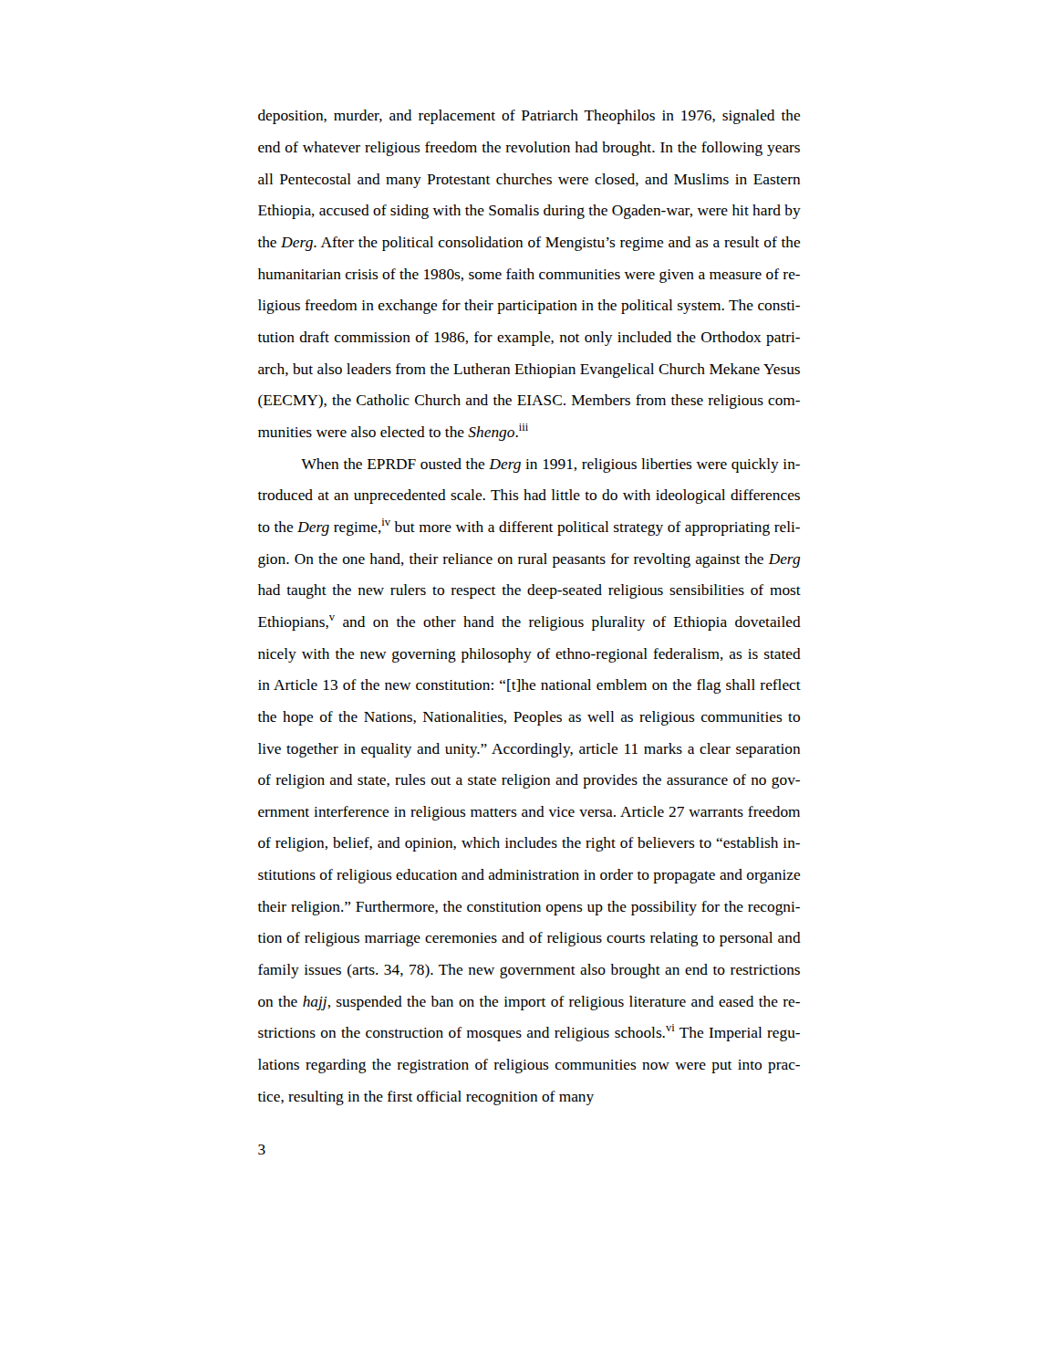deposition, murder, and replacement of Patriarch Theophilos in 1976, signaled the end of whatever religious freedom the revolution had brought. In the following years all Pentecostal and many Protestant churches were closed, and Muslims in Eastern Ethiopia, accused of siding with the Somalis during the Ogaden-war, were hit hard by the Derg. After the political consolidation of Mengistu’s regime and as a result of the humanitarian crisis of the 1980s, some faith communities were given a measure of religious freedom in exchange for their participation in the political system. The constitution draft commission of 1986, for example, not only included the Orthodox patriarch, but also leaders from the Lutheran Ethiopian Evangelical Church Mekane Yesus (EECMY), the Catholic Church and the EIASC. Members from these religious communities were also elected to the Shengo.iii
When the EPRDF ousted the Derg in 1991, religious liberties were quickly introduced at an unprecedented scale. This had little to do with ideological differences to the Derg regime,iv but more with a different political strategy of appropriating religion. On the one hand, their reliance on rural peasants for revolting against the Derg had taught the new rulers to respect the deep-seated religious sensibilities of most Ethiopians,v and on the other hand the religious plurality of Ethiopia dovetailed nicely with the new governing philosophy of ethno-regional federalism, as is stated in Article 13 of the new constitution: “[t]he national emblem on the flag shall reflect the hope of the Nations, Nationalities, Peoples as well as religious communities to live together in equality and unity.” Accordingly, article 11 marks a clear separation of religion and state, rules out a state religion and provides the assurance of no government interference in religious matters and vice versa. Article 27 warrants freedom of religion, belief, and opinion, which includes the right of believers to “establish institutions of religious education and administration in order to propagate and organize their religion.” Furthermore, the constitution opens up the possibility for the recognition of religious marriage ceremonies and of religious courts relating to personal and family issues (arts. 34, 78). The new government also brought an end to restrictions on the hajj, suspended the ban on the import of religious literature and eased the restrictions on the construction of mosques and religious schools.vi The Imperial regulations regarding the registration of religious communities now were put into practice, resulting in the first official recognition of many
3